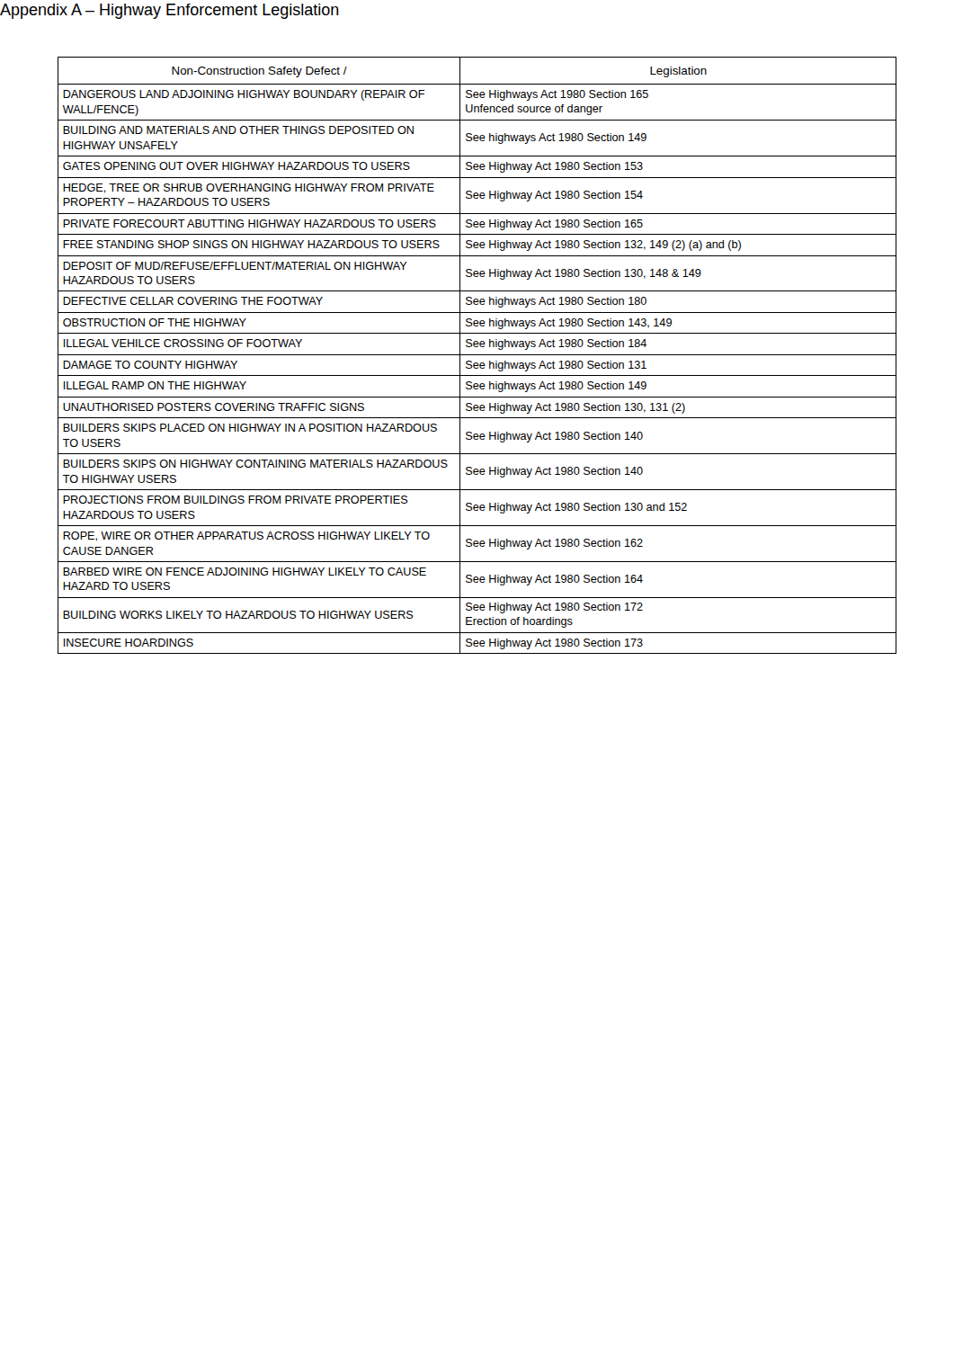Appendix A – Highway Enforcement Legislation
| Non-Construction Safety Defect / | Legislation |
| --- | --- |
| DANGEROUS LAND ADJOINING HIGHWAY BOUNDARY (REPAIR OF WALL/FENCE) | See Highways Act 1980 Section 165 Unfenced source of danger |
| BUILDING AND MATERIALS AND OTHER THINGS DEPOSITED ON HIGHWAY UNSAFELY | See highways Act 1980 Section 149 |
| GATES OPENING OUT OVER HIGHWAY HAZARDOUS TO USERS | See Highway Act 1980 Section 153 |
| HEDGE, TREE OR SHRUB OVERHANGING HIGHWAY FROM PRIVATE PROPERTY – HAZARDOUS TO USERS | See Highway Act 1980 Section 154 |
| PRIVATE FORECOURT ABUTTING HIGHWAY HAZARDOUS TO USERS | See Highway Act 1980 Section 165 |
| FREE STANDING SHOP SINGS ON HIGHWAY HAZARDOUS TO USERS | See Highway Act 1980 Section 132, 149 (2) (a) and (b) |
| DEPOSIT OF MUD/REFUSE/EFFLUENT/MATERIAL ON HIGHWAY HAZARDOUS TO USERS | See Highway Act 1980 Section 130, 148 & 149 |
| DEFECTIVE CELLAR COVERING THE FOOTWAY | See highways Act 1980 Section 180 |
| OBSTRUCTION OF THE HIGHWAY | See highways Act 1980 Section 143, 149 |
| ILLEGAL VEHILCE CROSSING OF FOOTWAY | See highways Act 1980 Section 184 |
| DAMAGE TO COUNTY HIGHWAY | See highways Act 1980 Section 131 |
| ILLEGAL RAMP ON THE HIGHWAY | See highways Act 1980 Section 149 |
| UNAUTHORISED POSTERS COVERING TRAFFIC SIGNS | See Highway Act 1980 Section 130, 131 (2) |
| BUILDERS SKIPS PLACED ON HIGHWAY IN A POSITION HAZARDOUS TO USERS | See Highway Act 1980 Section 140 |
| BUILDERS SKIPS ON HIGHWAY CONTAINING MATERIALS HAZARDOUS TO HIGHWAY USERS | See Highway Act 1980 Section 140 |
| PROJECTIONS FROM BUILDINGS FROM PRIVATE PROPERTIES HAZARDOUS TO USERS | See Highway Act 1980 Section 130 and 152 |
| ROPE, WIRE OR OTHER APPARATUS ACROSS HIGHWAY LIKELY TO CAUSE DANGER | See Highway Act 1980 Section 162 |
| BARBED WIRE ON FENCE ADJOINING HIGHWAY LIKELY TO CAUSE HAZARD TO USERS | See Highway Act 1980 Section 164 |
| BUILDING WORKS LIKELY TO HAZARDOUS TO HIGHWAY USERS | See Highway Act 1980 Section 172 Erection of hoardings |
| INSECURE HOARDINGS | See Highway Act 1980 Section 173 |